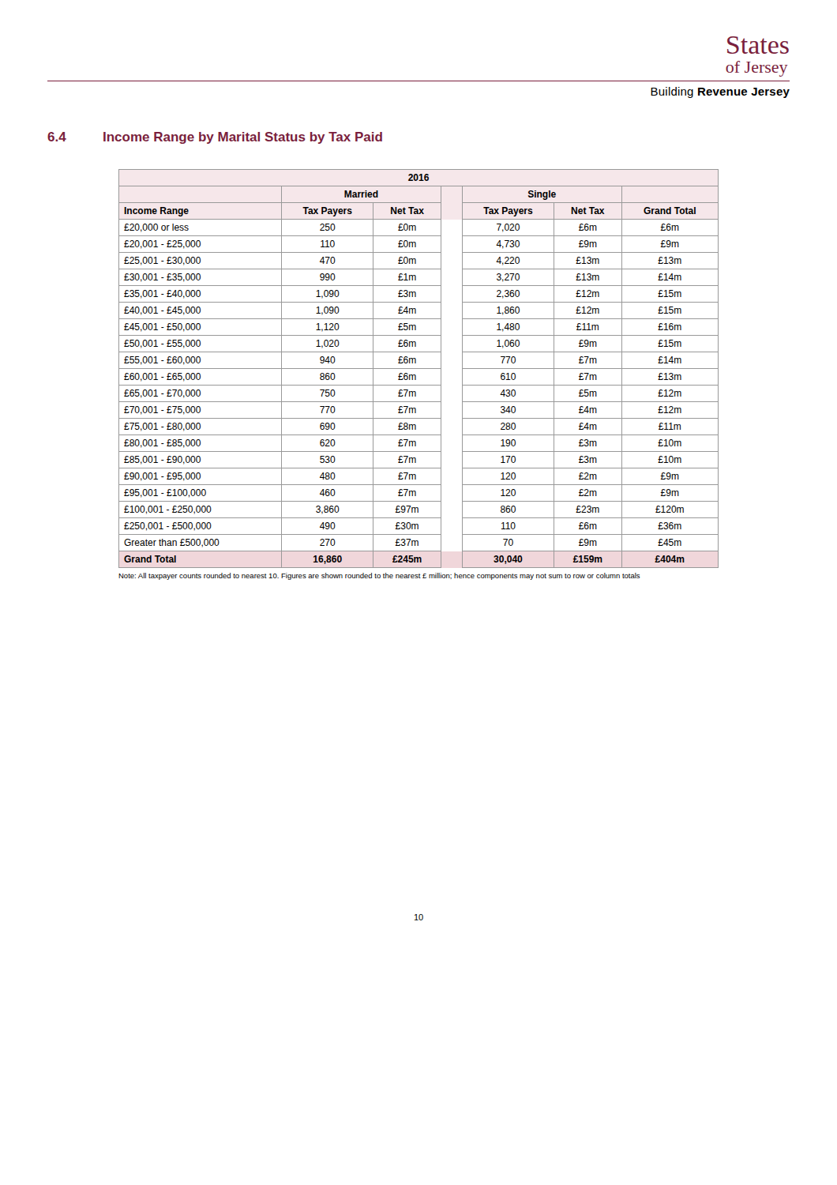Statesof Jersey
Building Revenue Jersey
6.4 Income Range by Marital Status by Tax Paid
| 2016 |
| --- |
| | Married | | Single | |
| Income Range | Tax Payers | Net Tax | | Tax Payers | Net Tax | Grand Total |
| £20,000 or less | 250 | £0m | | 7,020 | £6m | £6m |
| £20,001 - £25,000 | 110 | £0m | | 4,730 | £9m | £9m |
| £25,001 - £30,000 | 470 | £0m | | 4,220 | £13m | £13m |
| £30,001 - £35,000 | 990 | £1m | | 3,270 | £13m | £14m |
| £35,001 - £40,000 | 1,090 | £3m | | 2,360 | £12m | £15m |
| £40,001 - £45,000 | 1,090 | £4m | | 1,860 | £12m | £15m |
| £45,001 - £50,000 | 1,120 | £5m | | 1,480 | £11m | £16m |
| £50,001 - £55,000 | 1,020 | £6m | | 1,060 | £9m | £15m |
| £55,001 - £60,000 | 940 | £6m | | 770 | £7m | £14m |
| £60,001 - £65,000 | 860 | £6m | | 610 | £7m | £13m |
| £65,001 - £70,000 | 750 | £7m | | 430 | £5m | £12m |
| £70,001 - £75,000 | 770 | £7m | | 340 | £4m | £12m |
| £75,001 - £80,000 | 690 | £8m | | 280 | £4m | £11m |
| £80,001 - £85,000 | 620 | £7m | | 190 | £3m | £10m |
| £85,001 - £90,000 | 530 | £7m | | 170 | £3m | £10m |
| £90,001 - £95,000 | 480 | £7m | | 120 | £2m | £9m |
| £95,001 - £100,000 | 460 | £7m | | 120 | £2m | £9m |
| £100,001 - £250,000 | 3,860 | £97m | | 860 | £23m | £120m |
| £250,001 - £500,000 | 490 | £30m | | 110 | £6m | £36m |
| Greater than £500,000 | 270 | £37m | | 70 | £9m | £45m |
| Grand Total | 16,860 | £245m | | 30,040 | £159m | £404m |
Note: All taxpayer counts rounded to nearest 10. Figures are shown rounded to the nearest £ million; hence components may not sum to row or column totals
10